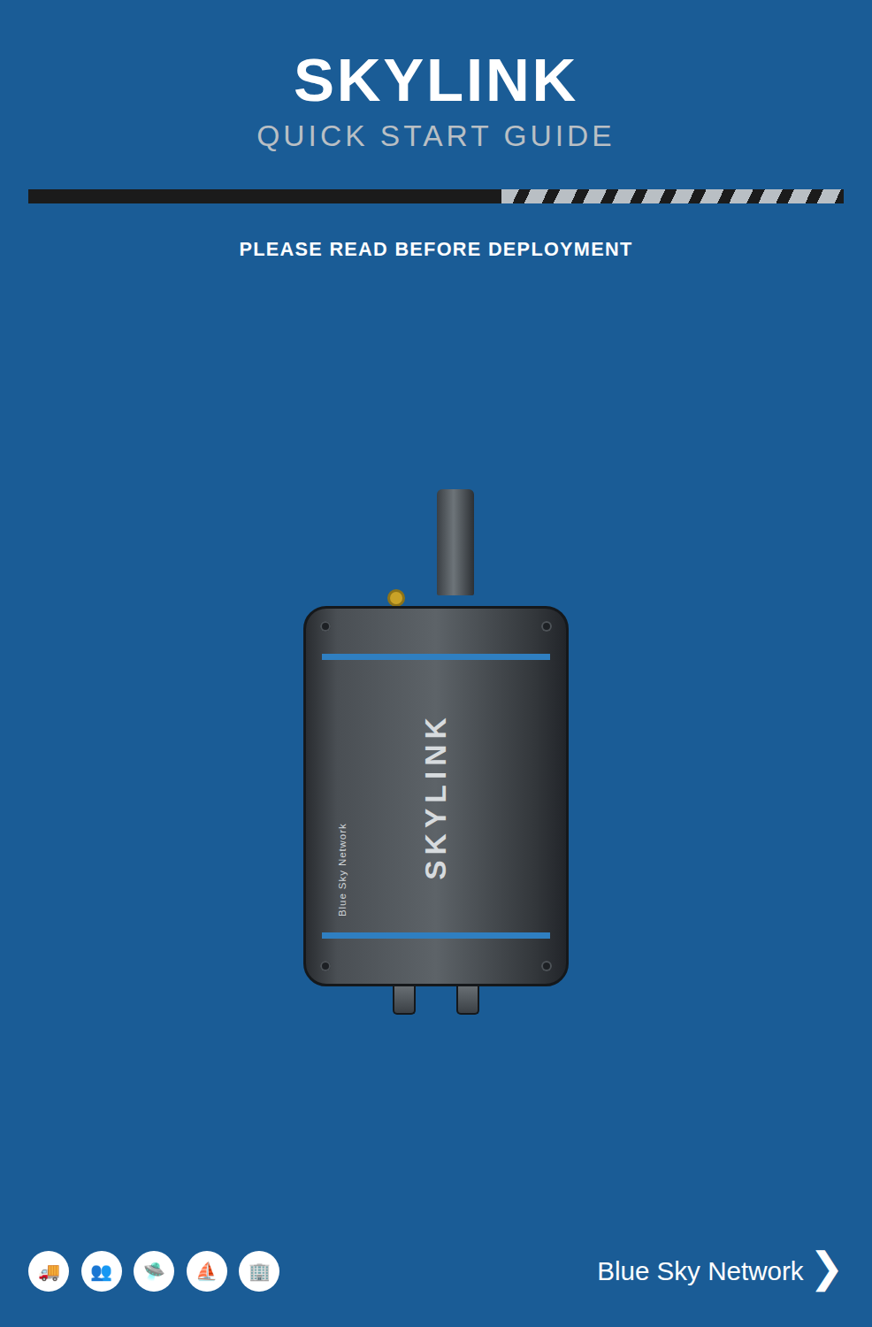SKYLINK
Quick Start Guide
Please read before deployment
SKYLINK
Blue Sky Network
🚚
👥
🛸
⛵
🏢
Blue Sky Network ❯